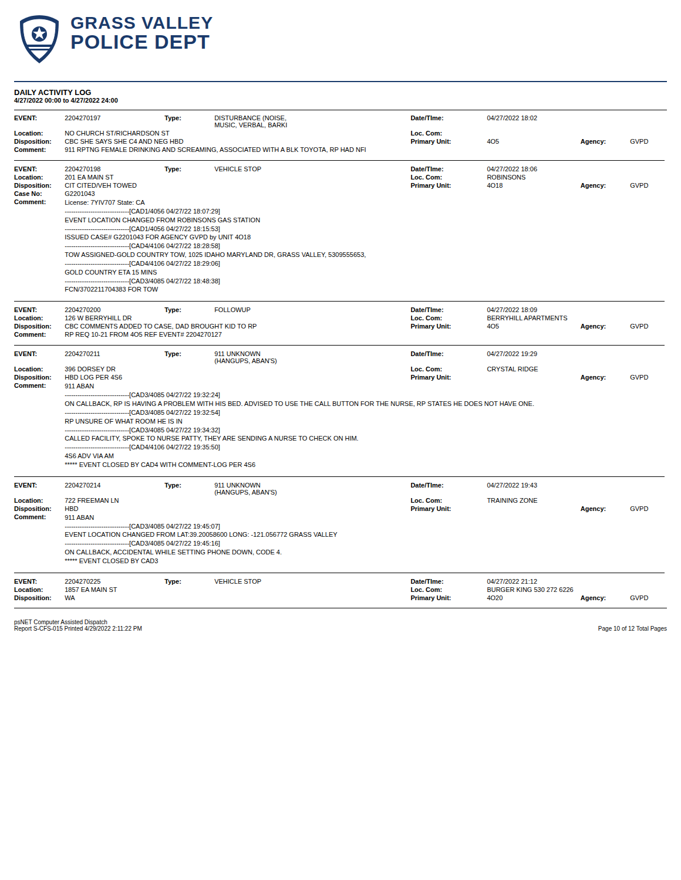GRASS VALLEY
POLICE DEPT
DAILY ACTIVITY LOG
4/27/2022 00:00 to 4/27/2022 24:00
| EVENT: | 2204270197 | Type: | DISTURBANCE (NOISE, MUSIC, VERBAL, BARKI | Date/TIme: | 04/27/2022 18:02 | | |
| Location: | NO CHURCH ST/RICHARDSON ST | Loc. Com: | |
| Disposition: | CBC SHE SAYS SHE C4 AND NEG HBD | Primary Unit: | 4O5 | Agency: | GVPD |
| Comment: | 911 RPTNG FEMALE DRINKING AND SCREAMING, ASSOCIATED WITH A BLK TOYOTA, RP HAD NFI |
| EVENT: | 2204270198 | Type: | VEHICLE STOP | Date/TIme: | 04/27/2022 18:06 | | |
| Location: | 201 EA MAIN ST | Loc. Com: | ROBINSONS |
| Disposition: | CIT CITED/VEH TOWED | Primary Unit: | 4O18 | Agency: | GVPD |
| Case No: | G2201043 |
| Comment: | License: 7YIV707 State: CA ------------------------------[CAD1/4056 04/27/22 18:07:29] EVENT LOCATION CHANGED FROM ROBINSONS GAS STATION ------------------------------[CAD1/4056 04/27/22 18:15:53] ISSUED CASE# G2201043 FOR AGENCY GVPD by UNIT 4O18 ------------------------------[CAD4/4106 04/27/22 18:28:58] TOW ASSIGNED-GOLD COUNTRY TOW, 1025 IDAHO MARYLAND DR, GRASS VALLEY, 5309555653, ------------------------------[CAD4/4106 04/27/22 18:29:06] GOLD COUNTRY ETA 15 MINS ------------------------------[CAD3/4085 04/27/22 18:48:38] FCN/3702211704383 FOR TOW |
| EVENT: | 2204270200 | Type: | FOLLOWUP | Date/TIme: | 04/27/2022 18:09 | | |
| Location: | 126 W BERRYHILL DR | Loc. Com: | BERRYHILL APARTMENTS |
| Disposition: | CBC COMMENTS ADDED TO CASE, DAD BROUGHT KID TO RP | Primary Unit: | 4O5 | Agency: | GVPD |
| Comment: | RP REQ 10-21 FROM 4O5 REF EVENT# 2204270127 |
| EVENT: | 2204270211 | Type: | 911 UNKNOWN (HANGUPS, ABAN'S) | Date/TIme: | 04/27/2022 19:29 | | |
| Location: | 396 DORSEY DR | Loc. Com: | CRYSTAL RIDGE |
| Disposition: | HBD LOG PER 4S6 | Primary Unit: | | Agency: | GVPD |
| Comment: | 911 ABAN ------------------------------[CAD3/4085 04/27/22 19:32:24] ON CALLBACK, RP IS HAVING A PROBLEM WITH HIS BED. ADVISED TO USE THE CALL BUTTON FOR THE NURSE, RP STATES HE DOES NOT HAVE ONE. ------------------------------[CAD3/4085 04/27/22 19:32:54] RP UNSURE OF WHAT ROOM HE IS IN ------------------------------[CAD3/4085 04/27/22 19:34:32] CALLED FACILITY, SPOKE TO NURSE PATTY, THEY ARE SENDING A NURSE TO CHECK ON HIM. ------------------------------[CAD4/4106 04/27/22 19:35:50] 4S6 ADV VIA AM ***** EVENT CLOSED BY CAD4 WITH COMMENT-LOG PER 4S6 |
| EVENT: | 2204270214 | Type: | 911 UNKNOWN (HANGUPS, ABAN'S) | Date/TIme: | 04/27/2022 19:43 | | |
| Location: | 722 FREEMAN LN | Loc. Com: | TRAINING ZONE |
| Disposition: | HBD | Primary Unit: | | Agency: | GVPD |
| Comment: | 911 ABAN ------------------------------[CAD3/4085 04/27/22 19:45:07] EVENT LOCATION CHANGED FROM LAT:39.20058600 LONG: -121.056772 GRASS VALLEY ------------------------------[CAD3/4085 04/27/22 19:45:16] ON CALLBACK, ACCIDENTAL WHILE SETTING PHONE DOWN, CODE 4. ***** EVENT CLOSED BY CAD3 |
| EVENT: | 2204270225 | Type: | VEHICLE STOP | Date/TIme: | 04/27/2022 21:12 | | |
| Location: | 1857 EA MAIN ST | Loc. Com: | BURGER KING 530 272 6226 |
| Disposition: | WA | Primary Unit: | 4O20 | Agency: | GVPD |
psNET Computer Assisted Dispatch
Report S-CFS-015 Printed 4/29/2022 2:11:22 PM
Page 10 of 12 Total Pages